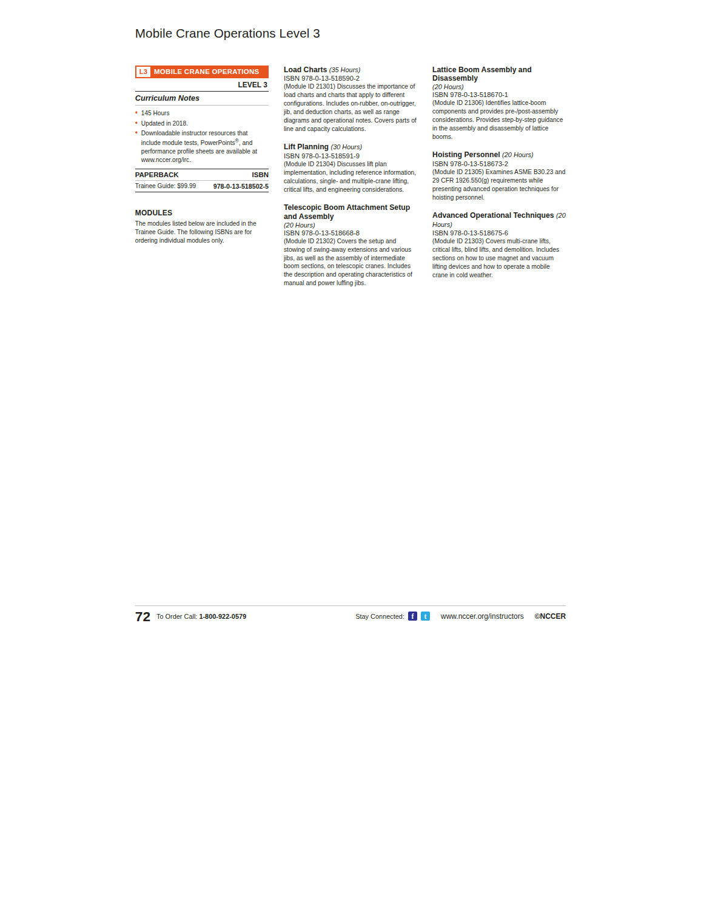Mobile Crane Operations Level 3
L3
MOBILE CRANE OPERATIONS
LEVEL 3
Curriculum Notes
145 Hours
Updated in 2018.
Downloadable instructor resources that include module tests, PowerPoints®, and performance profile sheets are available at www.nccer.org/irc.
PAPERBACK ISBN
Trainee Guide: $99.99 978-0-13-518502-5
MODULES
The modules listed below are included in the Trainee Guide. The following ISBNs are for ordering individual modules only.
Load Charts (35 Hours)
ISBN 978-0-13-518590-2
(Module ID 21301) Discusses the importance of load charts and charts that apply to different configurations. Includes on-rubber, on-outrigger, jib, and deduction charts, as well as range diagrams and operational notes. Covers parts of line and capacity calculations.
Lift Planning (30 Hours)
ISBN 978-0-13-518591-9
(Module ID 21304) Discusses lift plan implementation, including reference information, calculations, single- and multiple-crane lifting, critical lifts, and engineering considerations.
Telescopic Boom Attachment Setup and Assembly
(20 Hours)
ISBN 978-0-13-518668-8
(Module ID 21302) Covers the setup and stowing of swing-away extensions and various jibs, as well as the assembly of intermediate boom sections, on telescopic cranes. Includes the description and operating characteristics of manual and power luffing jibs.
Lattice Boom Assembly and Disassembly
(20 Hours)
ISBN 978-0-13-518670-1
(Module ID 21306) Identifies lattice-boom components and provides pre-/post-assembly considerations. Provides step-by-step guidance in the assembly and disassembly of lattice booms.
Hoisting Personnel (20 Hours)
ISBN 978-0-13-518673-2
(Module ID 21305) Examines ASME B30.23 and 29 CFR 1926.550(g) requirements while presenting advanced operation techniques for hoisting personnel.
Advanced Operational Techniques (20 Hours)
ISBN 978-0-13-518675-6
(Module ID 21303) Covers multi-crane lifts, critical lifts, blind lifts, and demolition. Includes sections on how to use magnet and vacuum lifting devices and how to operate a mobile crane in cold weather.
72 To Order Call: 1-800-922-0579 Stay Connected: f t www.nccer.org/instructors ©NCCER